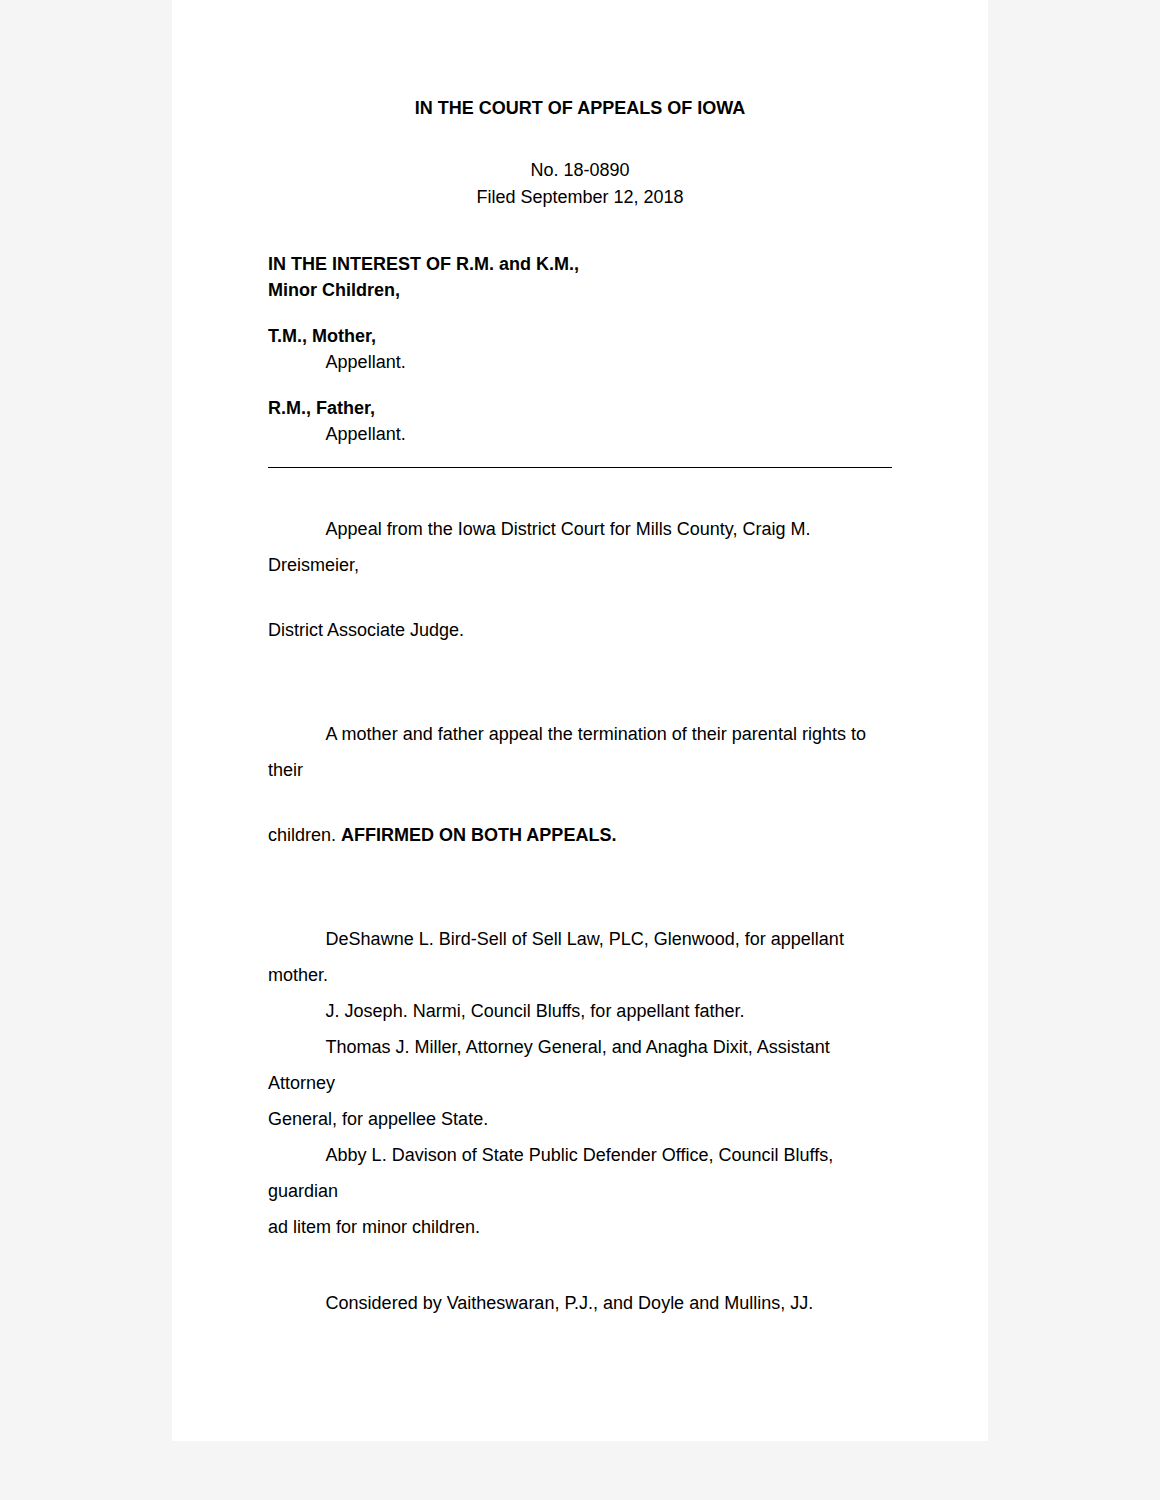IN THE COURT OF APPEALS OF IOWA
No. 18-0890
Filed September 12, 2018
IN THE INTEREST OF R.M. and K.M.,
Minor Children,
T.M., Mother,
Appellant.
R.M., Father,
Appellant.
Appeal from the Iowa District Court for Mills County, Craig M. Dreismeier,
District Associate Judge.
A mother and father appeal the termination of their parental rights to their
children. AFFIRMED ON BOTH APPEALS.
DeShawne L. Bird-Sell of Sell Law, PLC, Glenwood, for appellant mother.
J. Joseph. Narmi, Council Bluffs, for appellant father.
Thomas J. Miller, Attorney General, and Anagha Dixit, Assistant Attorney
General, for appellee State.
Abby L. Davison of State Public Defender Office, Council Bluffs, guardian
ad litem for minor children.
Considered by Vaitheswaran, P.J., and Doyle and Mullins, JJ.